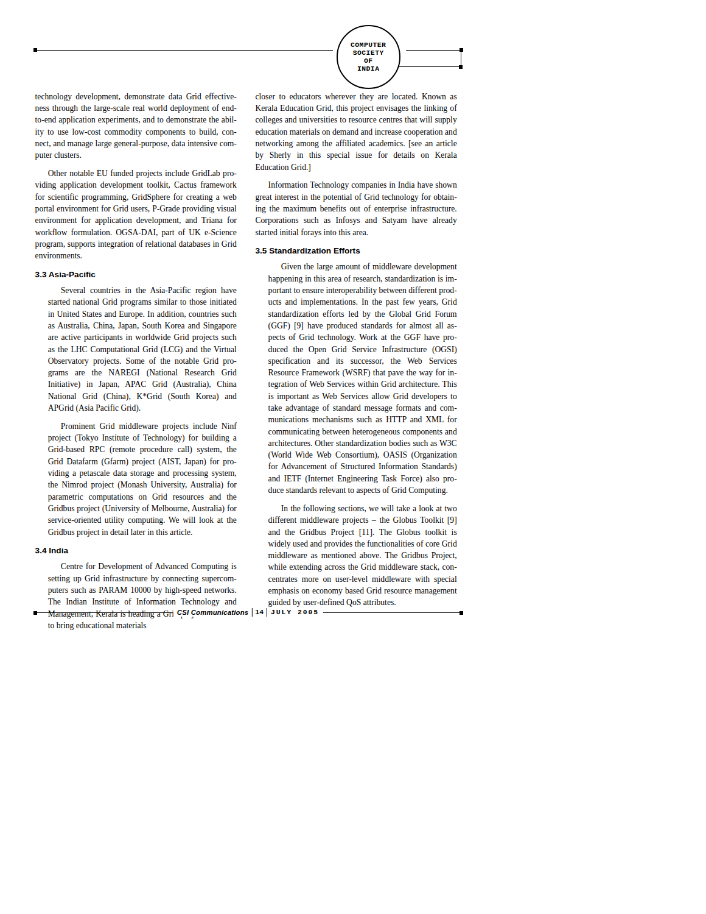COMPUTER SOCIETY OF INDIA
technology development, demonstrate data Grid effectiveness through the large-scale real world deployment of end-to-end application experiments, and to demonstrate the ability to use low-cost commodity components to build, connect, and manage large general-purpose, data intensive computer clusters.
Other notable EU funded projects include GridLab providing application development toolkit, Cactus framework for scientific programming, GridSphere for creating a web portal environment for Grid users, P-Grade providing visual environment for application development, and Triana for workflow formulation. OGSA-DAI, part of UK e-Science program, supports integration of relational databases in Grid environments.
3.3 Asia-Pacific
Several countries in the Asia-Pacific region have started national Grid programs similar to those initiated in United States and Europe. In addition, countries such as Australia, China, Japan, South Korea and Singapore are active participants in worldwide Grid projects such as the LHC Computational Grid (LCG) and the Virtual Observatory projects. Some of the notable Grid programs are the NAREGI (National Research Grid Initiative) in Japan, APAC Grid (Australia), China National Grid (China), K*Grid (South Korea) and APGrid (Asia Pacific Grid).
Prominent Grid middleware projects include Ninf project (Tokyo Institute of Technology) for building a Grid-based RPC (remote procedure call) system, the Grid Datafarm (Gfarm) project (AIST, Japan) for providing a petascale data storage and processing system, the Nimrod project (Monash University, Australia) for parametric computations on Grid resources and the Gridbus project (University of Melbourne, Australia) for service-oriented utility computing. We will look at the Gridbus project in detail later in this article.
3.4 India
Centre for Development of Advanced Computing is setting up Grid infrastructure by connecting supercomputers such as PARAM 10000 by high-speed networks. The Indian Institute of Information Technology and Management, Kerala is heading a Grid project that aims to bring educational materials
closer to educators wherever they are located. Known as Kerala Education Grid, this project envisages the linking of colleges and universities to resource centres that will supply education materials on demand and increase cooperation and networking among the affiliated academics. [see an article by Sherly in this special issue for details on Kerala Education Grid.]
Information Technology companies in India have shown great interest in the potential of Grid technology for obtaining the maximum benefits out of enterprise infrastructure. Corporations such as Infosys and Satyam have already started initial forays into this area.
3.5 Standardization Efforts
Given the large amount of middleware development happening in this area of research, standardization is important to ensure interoperability between different products and implementations. In the past few years, Grid standardization efforts led by the Global Grid Forum (GGF) [9] have produced standards for almost all aspects of Grid technology. Work at the GGF have produced the Open Grid Service Infrastructure (OGSI) specification and its successor, the Web Services Resource Framework (WSRF) that pave the way for integration of Web Services within Grid architecture. This is important as Web Services allow Grid developers to take advantage of standard message formats and communications mechanisms such as HTTP and XML for communicating between heterogeneous components and architectures. Other standardization bodies such as W3C (World Wide Web Consortium), OASIS (Organization for Advancement of Structured Information Standards) and IETF (Internet Engineering Task Force) also produce standards relevant to aspects of Grid Computing.
In the following sections, we will take a look at two different middleware projects – the Globus Toolkit [9] and the Gridbus Project [11]. The Globus toolkit is widely used and provides the functionalities of core Grid middleware as mentioned above. The Gridbus Project, while extending across the Grid middleware stack, concentrates more on user-level middleware with special emphasis on economy based Grid resource management guided by user-defined QoS attributes.
CSI Communications 14 JULY 2005